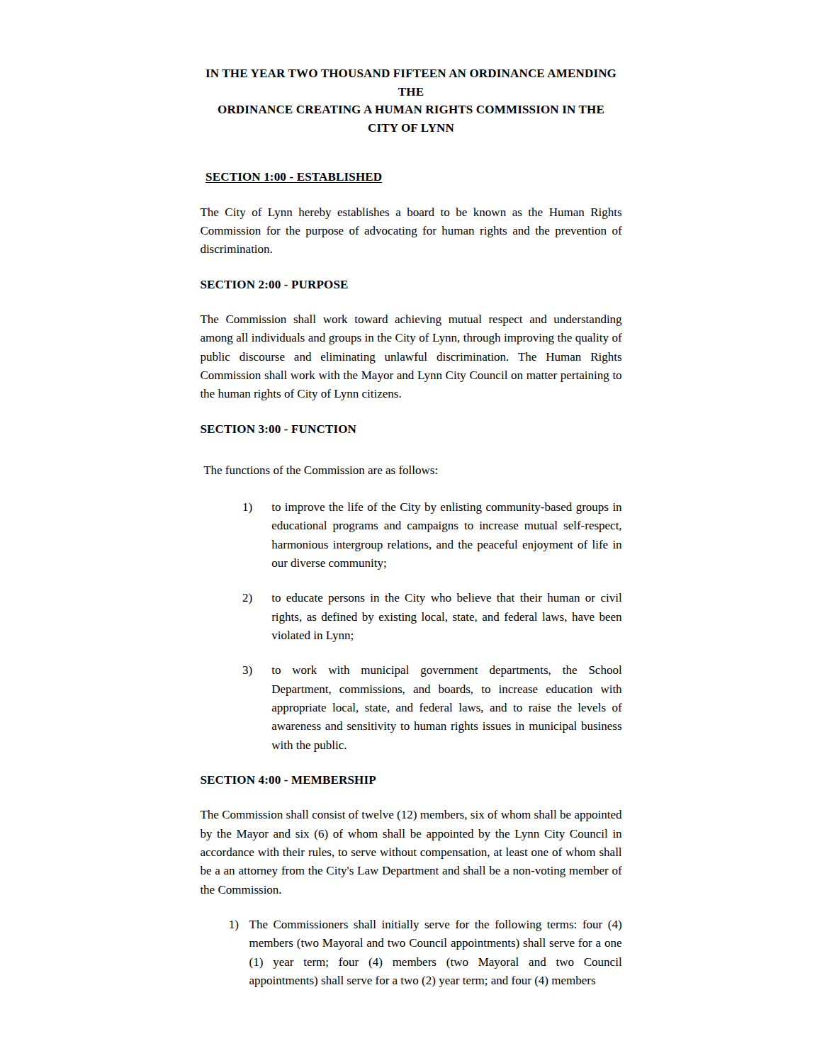IN THE YEAR TWO THOUSAND FIFTEEN AN ORDINANCE AMENDING THE
ORDINANCE CREATING A HUMAN RIGHTS COMMISSION IN THE
CITY OF LYNN
SECTION 1:00 - ESTABLISHED
The City of Lynn hereby establishes a board to be known as the Human Rights Commission for the purpose of advocating for human rights and the prevention of discrimination.
SECTION 2:00 - PURPOSE
The Commission shall work toward achieving mutual respect and understanding among all individuals and groups in the City of Lynn, through improving the quality of public discourse and eliminating unlawful discrimination. The Human Rights Commission shall work with the Mayor and Lynn City Council on matter pertaining to the human rights of City of Lynn citizens.
SECTION 3:00 - FUNCTION
The functions of the Commission are as follows:
1) to improve the life of the City by enlisting community-based groups in educational programs and campaigns to increase mutual self-respect, harmonious intergroup relations, and the peaceful enjoyment of life in our diverse community;
2) to educate persons in the City who believe that their human or civil rights, as defined by existing local, state, and federal laws, have been violated in Lynn;
3) to work with municipal government departments, the School Department, commissions, and boards, to increase education with appropriate local, state, and federal laws, and to raise the levels of awareness and sensitivity to human rights issues in municipal business with the public.
SECTION 4:00 - MEMBERSHIP
The Commission shall consist of twelve (12) members, six of whom shall be appointed by the Mayor and six (6) of whom shall be appointed by the Lynn City Council in accordance with their rules, to serve without compensation, at least one of whom shall be a an attorney from the City's Law Department and shall be a non-voting member of the Commission.
1) The Commissioners shall initially serve for the following terms: four (4) members (two Mayoral and two Council appointments) shall serve for a one (1) year term; four (4) members (two Mayoral and two Council appointments) shall serve for a two (2) year term; and four (4) members